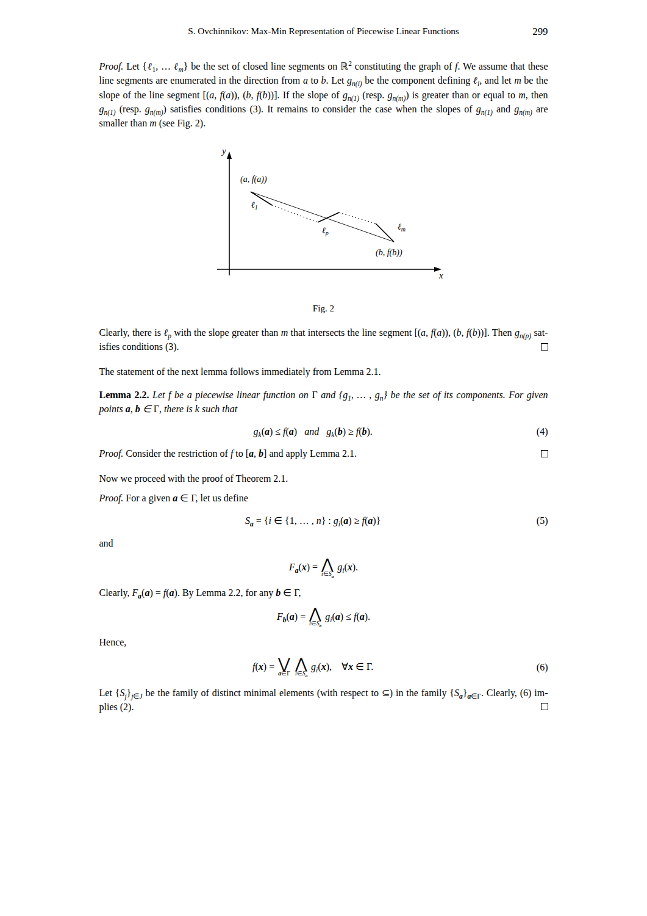S. Ovchinnikov: Max-Min Representation of Piecewise Linear Functions 299
Proof. Let {ℓ1, … ℓm} be the set of closed line segments on ℝ2 constituting the graph of f. We assume that these line segments are enumerated in the direction from a to b. Let gn(i) be the component defining ℓi, and let m be the slope of the line segment [(a, f(a)), (b, f(b))]. If the slope of gn(1) (resp. gn(m)) is greater than or equal to m, then gn(1) (resp. gn(m)) satisfies conditions (3). It remains to consider the case when the slopes of gn(1) and gn(m) are smaller than m (see Fig. 2).
y x (a, f(a)) (b, f(b)) ℓ1 ℓp ℓm
Fig. 2
Clearly, there is ℓp with the slope greater than m that intersects the line segment [(a, f(a)), (b, f(b))]. Then gn(p) satisfies conditions (3).
The statement of the next lemma follows immediately from Lemma 2.1.
Lemma 2.2. Let f be a piecewise linear function on Γ and {g1, … , gn} be the set of its components. For given points a, b ∈ Γ, there is k such that
gk(a) ≤ f(a) and gk(b) ≥ f(b).
(4)
Proof. Consider the restriction of f to [a, b] and apply Lemma 2.1.
Now we proceed with the proof of Theorem 2.1.
Proof. For a given a ∈ Γ, let us define
Sa = {i ∈ {1, … , n} : gi(a) ≥ f(a)}
(5)
and
Fa(x) = ⋀i∈Sa gi(x).
Clearly, Fa(a) = f(a). By Lemma 2.2, for any b ∈ Γ,
Fb(a) = ⋀i∈Sb gi(a) ≤ f(a).
Hence,
f(x) = ⋁a∈Γ ⋀i∈Sa gi(x), ∀x ∈ Γ.
(6)
Let {Sj}j∈J be the family of distinct minimal elements (with respect to ⊆) in the family {Sa}a∈Γ. Clearly, (6) implies (2).